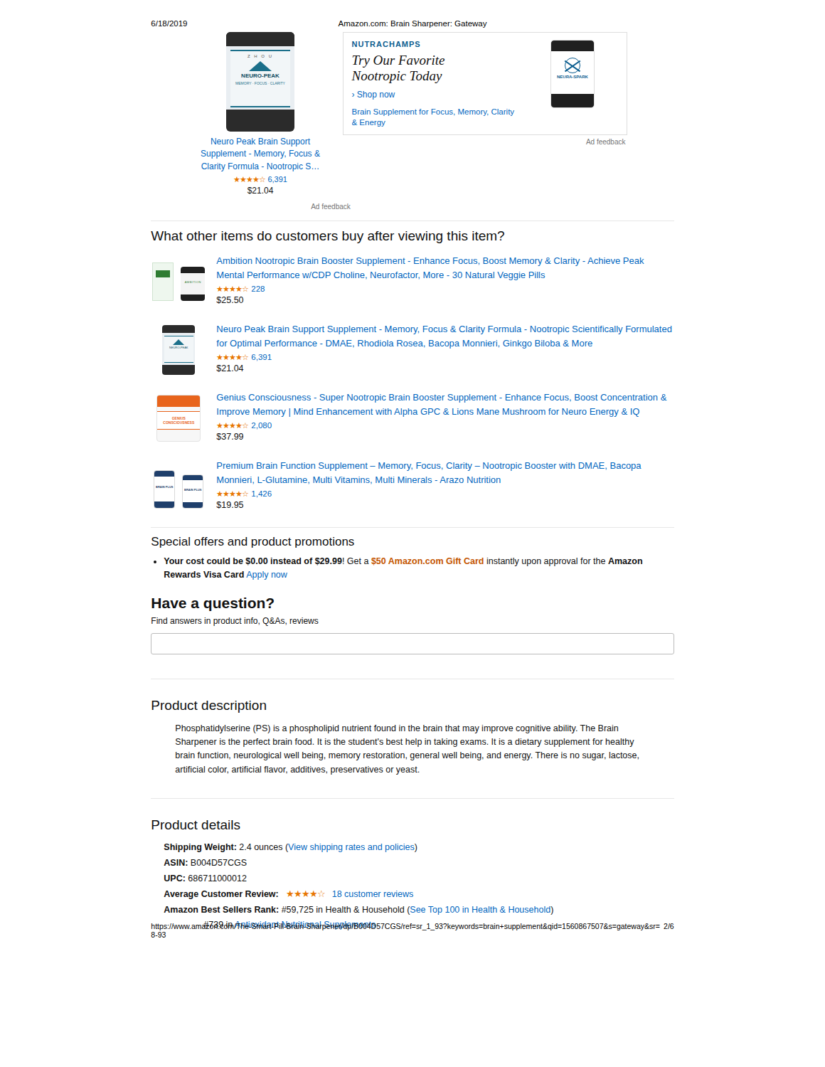6/18/2019
Amazon.com: Brain Sharpener: Gateway
Z H O U
NEURO-PEAK
MEMORY · FOCUS · CLARITY
Neuro Peak Brain Support Supplement - Memory, Focus & Clarity Formula - Nootropic S…
★★★★☆ 6,391
$21.04
NUTRACHAMPS
Try Our Favorite
Nootropic Today
Shop now
Brain Supplement for Focus, Memory, Clarity & Energy
NEURA-SPARK
Ad feedback
Ad feedback
What other items do customers buy after viewing this item?
Ambition Nootropic Brain Booster Supplement - Enhance Focus, Boost Memory & Clarity - Achieve Peak Mental Performance w/CDP Choline, Neurofactor, More - 30 Natural Veggie Pills
★★★★☆228
$25.50
NEURO-PEAK
Neuro Peak Brain Support Supplement - Memory, Focus & Clarity Formula - Nootropic Scientifically Formulated for Optimal Performance - DMAE, Rhodiola Rosea, Bacopa Monnieri, Ginkgo Biloba & More
★★★★☆6,391
$21.04
GENIUS
CONSCIOUSNESS
Genius Consciousness - Super Nootropic Brain Booster Supplement - Enhance Focus, Boost Concentration & Improve Memory | Mind Enhancement with Alpha GPC & Lions Mane Mushroom for Neuro Energy & IQ
★★★★☆2,080
$37.99
Premium Brain Function Supplement – Memory, Focus, Clarity – Nootropic Booster with DMAE, Bacopa Monnieri, L-Glutamine, Multi Vitamins, Multi Minerals - Arazo Nutrition
★★★★☆1,426
$19.95
Special offers and product promotions
Your cost could be $0.00 instead of $29.99! Get a $50 Amazon.com Gift Card instantly upon approval for the Amazon Rewards Visa Card Apply now
Have a question?
Find answers in product info, Q&As, reviews
Product description
Phosphatidylserine (PS) is a phospholipid nutrient found in the brain that may improve cognitive ability. The Brain Sharpener is the perfect brain food. It is the student's best help in taking exams. It is a dietary supplement for healthy brain function, neurological well being, memory restoration, general well being, and energy. There is no sugar, lactose, artificial color, artificial flavor, additives, preservatives or yeast.
Product details
Shipping Weight: 2.4 ounces (View shipping rates and policies)
ASIN: B004D57CGS
UPC: 686711000012
Average Customer Review: ★★★★☆ 18 customer reviews
Amazon Best Sellers Rank: #59,725 in Health & Household (See Top 100 in Health & Household)
#739 in Antioxidant Nutritional Supplements
https://www.amazon.com/The-Smart-Pill-Brain-Sharpener/dp/B004D57CGS/ref=sr_1_93?keywords=brain+supplement&qid=1560867507&s=gateway&sr=8-93
2/6